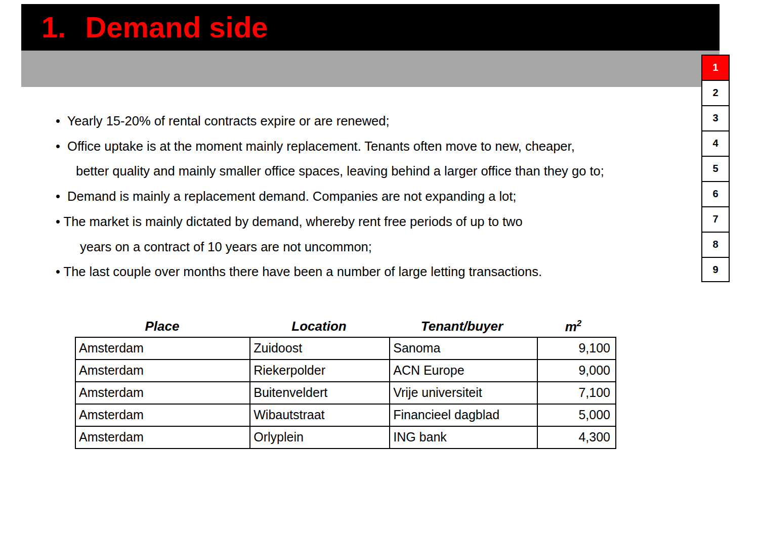1. Demand side
1
2
3
4
5
6
7
8
9
• Yearly 15-20% of rental contracts expire or are renewed;
• Office uptake is at the moment mainly replacement. Tenants often move to new, cheaper,
better quality and mainly smaller office spaces, leaving behind a larger office than they go to;
• Demand is mainly a replacement demand. Companies are not expanding a lot;
• The market is mainly dictated by demand, whereby rent free periods of up to two
years on a contract of 10 years are not uncommon;
• The last couple over months there have been a number of large letting transactions.
Place
Location
Tenant/buyer
m2
| Amsterdam | Zuidoost | Sanoma | 9,100 |
| Amsterdam | Riekerpolder | ACN Europe | 9,000 |
| Amsterdam | Buitenveldert | Vrije universiteit | 7,100 |
| Amsterdam | Wibautstraat | Financieel dagblad | 5,000 |
| Amsterdam | Orlyplein | ING bank | 4,300 |